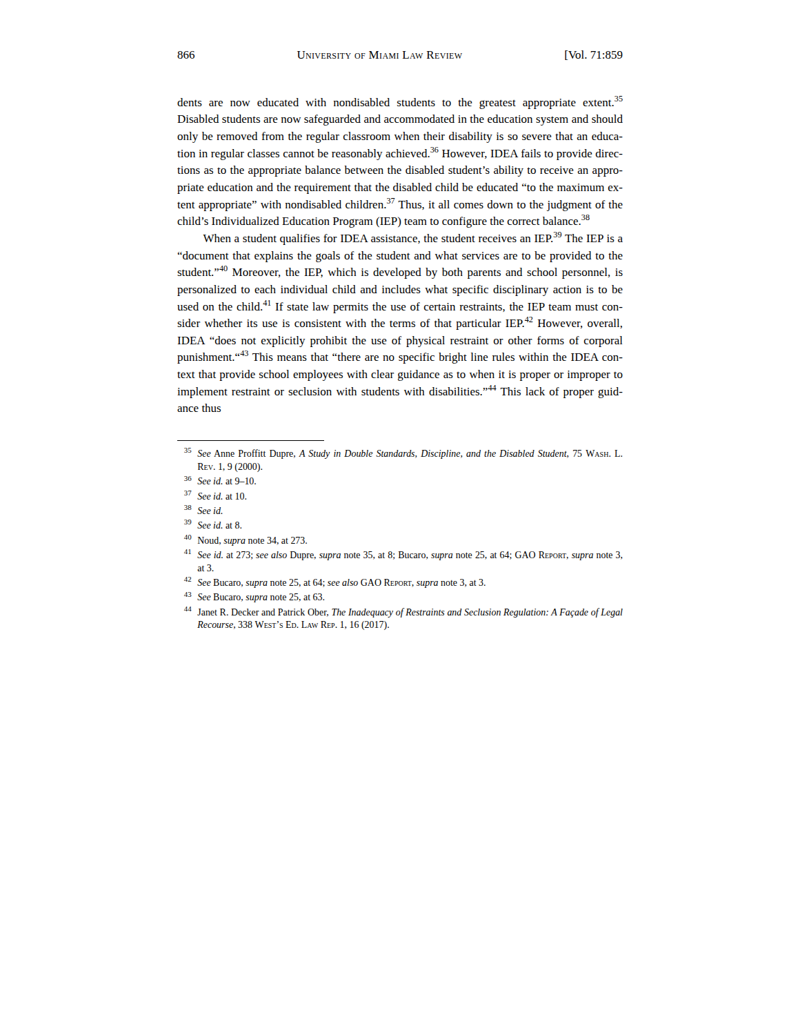866 University of Miami Law Review [Vol. 71:859
dents are now educated with nondisabled students to the greatest appropriate extent.35 Disabled students are now safeguarded and accommodated in the education system and should only be removed from the regular classroom when their disability is so severe that an education in regular classes cannot be reasonably achieved.36 However, IDEA fails to provide directions as to the appropriate balance between the disabled student’s ability to receive an appropriate education and the requirement that the disabled child be educated “to the maximum extent appropriate” with nondisabled children.37 Thus, it all comes down to the judgment of the child’s Individualized Education Program (IEP) team to configure the correct balance.38
When a student qualifies for IDEA assistance, the student receives an IEP.39 The IEP is a “document that explains the goals of the student and what services are to be provided to the student.”40 Moreover, the IEP, which is developed by both parents and school personnel, is personalized to each individual child and includes what specific disciplinary action is to be used on the child.41 If state law permits the use of certain restraints, the IEP team must consider whether its use is consistent with the terms of that particular IEP.42 However, overall, IDEA “does not explicitly prohibit the use of physical restraint or other forms of corporal punishment.“43 This means that “there are no specific bright line rules within the IDEA context that provide school employees with clear guidance as to when it is proper or improper to implement restraint or seclusion with students with disabilities.”44 This lack of proper guidance thus
See Anne Proffitt Dupre, A Study in Double Standards, Discipline, and the Disabled Student, 75 Wash. L. Rev. 1, 9 (2000).
See id. at 9–10.
See id. at 10.
See id.
See id. at 8.
Noud, supra note 34, at 273.
See id. at 273; see also Dupre, supra note 35, at 8; Bucaro, supra note 25, at 64; GAO Report, supra note 3, at 3.
See Bucaro, supra note 25, at 64; see also GAO Report, supra note 3, at 3.
See Bucaro, supra note 25, at 63.
Janet R. Decker and Patrick Ober, The Inadequacy of Restraints and Seclusion Regulation: A Façade of Legal Recourse, 338 West’s Ed. Law Rep. 1, 16 (2017).